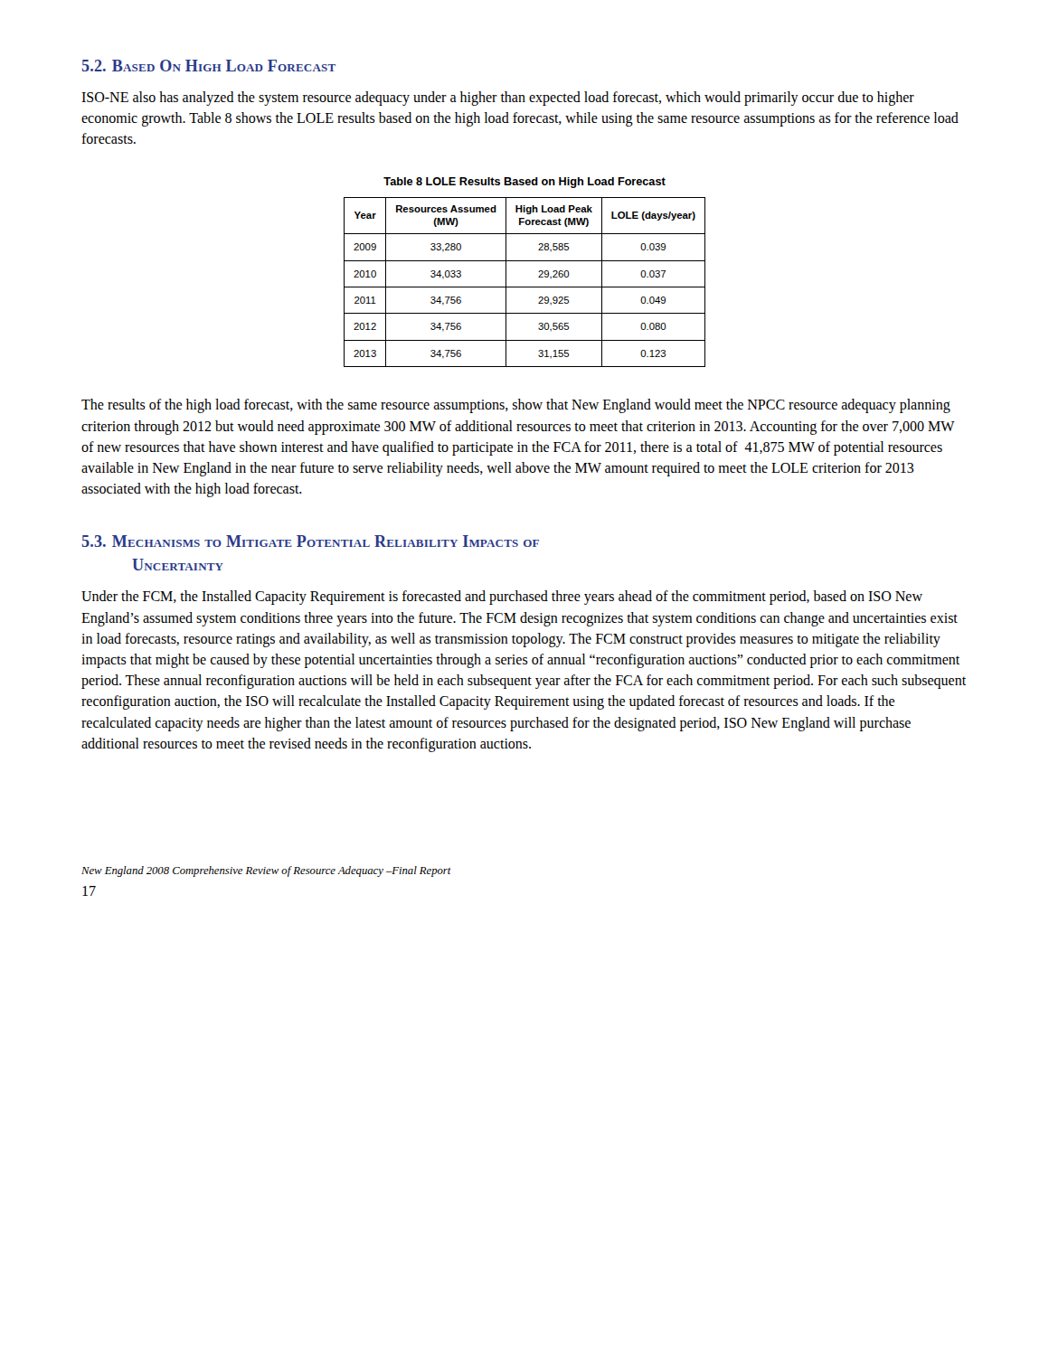5.2. Based On High Load Forecast
ISO-NE also has analyzed the system resource adequacy under a higher than expected load forecast, which would primarily occur due to higher economic growth. Table 8 shows the LOLE results based on the high load forecast, while using the same resource assumptions as for the reference load forecasts.
Table 8 LOLE Results Based on High Load Forecast
| Year | Resources Assumed (MW) | High Load Peak Forecast (MW) | LOLE (days/year) |
| --- | --- | --- | --- |
| 2009 | 33,280 | 28,585 | 0.039 |
| 2010 | 34,033 | 29,260 | 0.037 |
| 2011 | 34,756 | 29,925 | 0.049 |
| 2012 | 34,756 | 30,565 | 0.080 |
| 2013 | 34,756 | 31,155 | 0.123 |
The results of the high load forecast, with the same resource assumptions, show that New England would meet the NPCC resource adequacy planning criterion through 2012 but would need approximate 300 MW of additional resources to meet that criterion in 2013. Accounting for the over 7,000 MW of new resources that have shown interest and have qualified to participate in the FCA for 2011, there is a total of 41,875 MW of potential resources available in New England in the near future to serve reliability needs, well above the MW amount required to meet the LOLE criterion for 2013 associated with the high load forecast.
5.3. Mechanisms to Mitigate Potential Reliability Impacts of Uncertainty
Under the FCM, the Installed Capacity Requirement is forecasted and purchased three years ahead of the commitment period, based on ISO New England’s assumed system conditions three years into the future. The FCM design recognizes that system conditions can change and uncertainties exist in load forecasts, resource ratings and availability, as well as transmission topology. The FCM construct provides measures to mitigate the reliability impacts that might be caused by these potential uncertainties through a series of annual “reconfiguration auctions” conducted prior to each commitment period. These annual reconfiguration auctions will be held in each subsequent year after the FCA for each commitment period. For each such subsequent reconfiguration auction, the ISO will recalculate the Installed Capacity Requirement using the updated forecast of resources and loads. If the recalculated capacity needs are higher than the latest amount of resources purchased for the designated period, ISO New England will purchase additional resources to meet the revised needs in the reconfiguration auctions.
New England 2008 Comprehensive Review of Resource Adequacy –Final Report
17